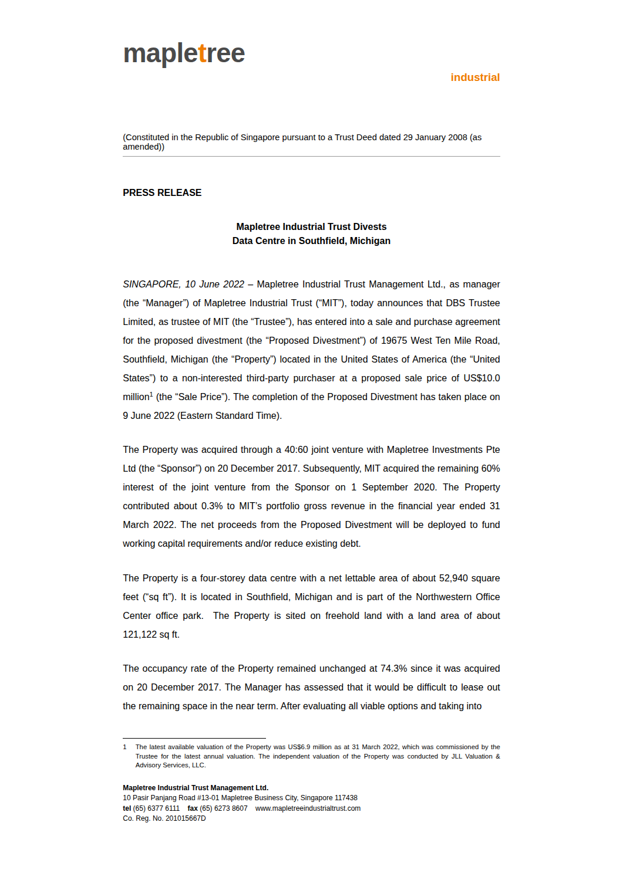mapletree
industrial
(Constituted in the Republic of Singapore pursuant to a Trust Deed dated 29 January 2008 (as amended))
PRESS RELEASE
Mapletree Industrial Trust Divests
Data Centre in Southfield, Michigan
SINGAPORE, 10 June 2022 – Mapletree Industrial Trust Management Ltd., as manager (the “Manager”) of Mapletree Industrial Trust (“MIT”), today announces that DBS Trustee Limited, as trustee of MIT (the “Trustee”), has entered into a sale and purchase agreement for the proposed divestment (the “Proposed Divestment”) of 19675 West Ten Mile Road, Southfield, Michigan (the “Property”) located in the United States of America (the “United States”) to a non-interested third-party purchaser at a proposed sale price of US$10.0 million1 (the “Sale Price”). The completion of the Proposed Divestment has taken place on 9 June 2022 (Eastern Standard Time).
The Property was acquired through a 40:60 joint venture with Mapletree Investments Pte Ltd (the “Sponsor”) on 20 December 2017. Subsequently, MIT acquired the remaining 60% interest of the joint venture from the Sponsor on 1 September 2020. The Property contributed about 0.3% to MIT’s portfolio gross revenue in the financial year ended 31 March 2022. The net proceeds from the Proposed Divestment will be deployed to fund working capital requirements and/or reduce existing debt.
The Property is a four-storey data centre with a net lettable area of about 52,940 square feet (“sq ft”). It is located in Southfield, Michigan and is part of the Northwestern Office Center office park. The Property is sited on freehold land with a land area of about 121,122 sq ft.
The occupancy rate of the Property remained unchanged at 74.3% since it was acquired on 20 December 2017. The Manager has assessed that it would be difficult to lease out the remaining space in the near term. After evaluating all viable options and taking into
1 The latest available valuation of the Property was US$6.9 million as at 31 March 2022, which was commissioned by the Trustee for the latest annual valuation. The independent valuation of the Property was conducted by JLL Valuation & Advisory Services, LLC.
Mapletree Industrial Trust Management Ltd.
10 Pasir Panjang Road #13-01 Mapletree Business City, Singapore 117438
tel (65) 6377 6111 fax (65) 6273 8607 www.mapletreeindustrialtrust.com
Co. Reg. No. 201015667D